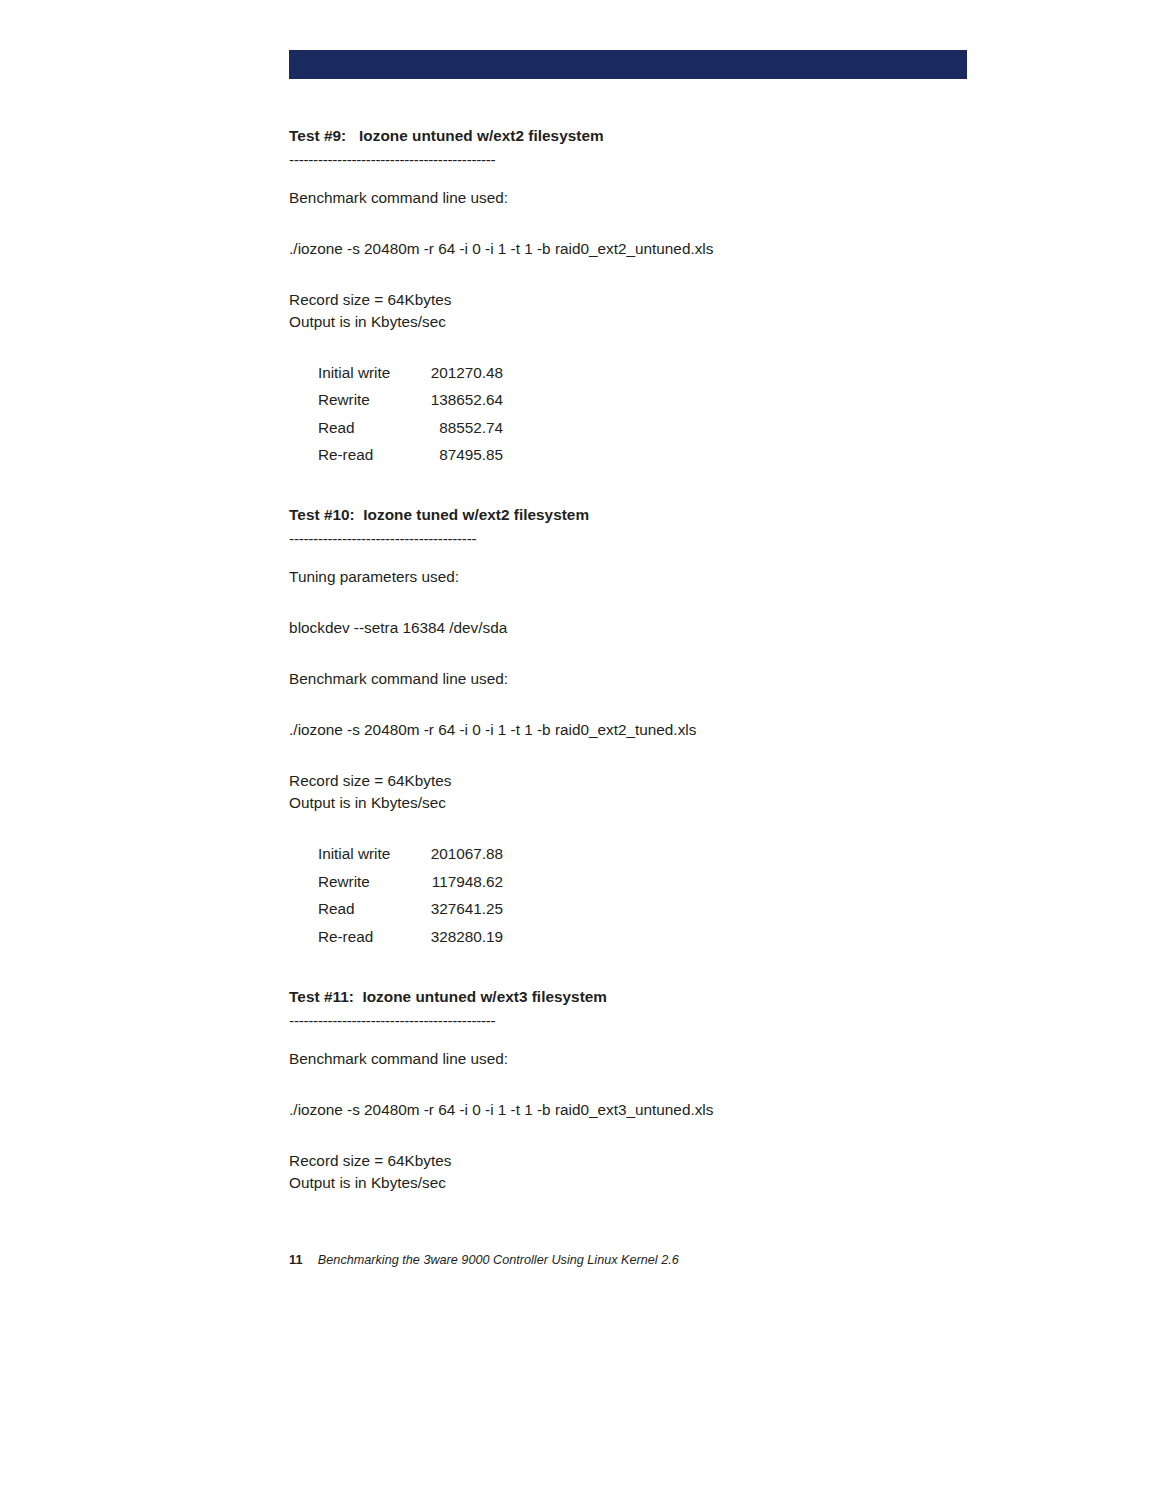Test #9: Iozone untuned w/ext2 filesystem
-------------------------------------------
Benchmark command line used:
./iozone -s 20480m -r 64 -i 0 -i 1 -t 1 -b raid0_ext2_untuned.xls
Record size = 64Kbytes
Output is in Kbytes/sec
| Initial write | 201270.48 |
| Rewrite | 138652.64 |
| Read | 88552.74 |
| Re-read | 87495.85 |
Test #10: Iozone tuned w/ext2 filesystem
---------------------------------------
Tuning parameters used:
blockdev --setra 16384 /dev/sda
Benchmark command line used:
./iozone -s 20480m -r 64 -i 0 -i 1 -t 1 -b raid0_ext2_tuned.xls
Record size = 64Kbytes
Output is in Kbytes/sec
| Initial write | 201067.88 |
| Rewrite | 117948.62 |
| Read | 327641.25 |
| Re-read | 328280.19 |
Test #11: Iozone untuned w/ext3 filesystem
-------------------------------------------
Benchmark command line used:
./iozone -s 20480m -r 64 -i 0 -i 1 -t 1 -b raid0_ext3_untuned.xls
Record size = 64Kbytes
Output is in Kbytes/sec
11 Benchmarking the 3ware 9000 Controller Using Linux Kernel 2.6